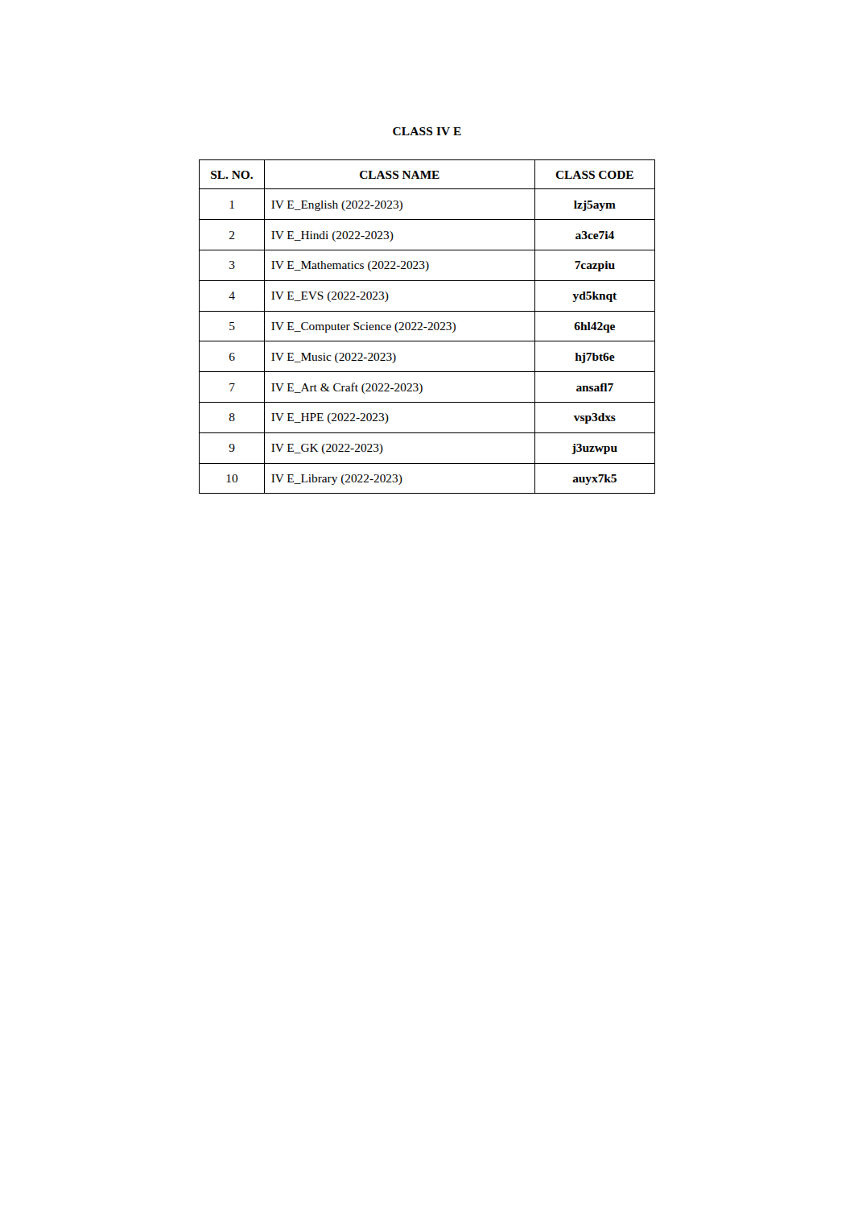CLASS IV E
| SL. NO. | CLASS NAME | CLASS CODE |
| --- | --- | --- |
| 1 | IV E_English (2022-2023) | lzj5aym |
| 2 | IV E_Hindi (2022-2023) | a3ce7i4 |
| 3 | IV E_Mathematics (2022-2023) | 7cazpiu |
| 4 | IV E_EVS (2022-2023) | yd5knqt |
| 5 | IV E_Computer Science (2022-2023) | 6hl42qe |
| 6 | IV E_Music (2022-2023) | hj7bt6e |
| 7 | IV E_Art & Craft (2022-2023) | ansafl7 |
| 8 | IV E_HPE (2022-2023) | vsp3dxs |
| 9 | IV E_GK (2022-2023) | j3uzwpu |
| 10 | IV E_Library (2022-2023) | auyx7k5 |